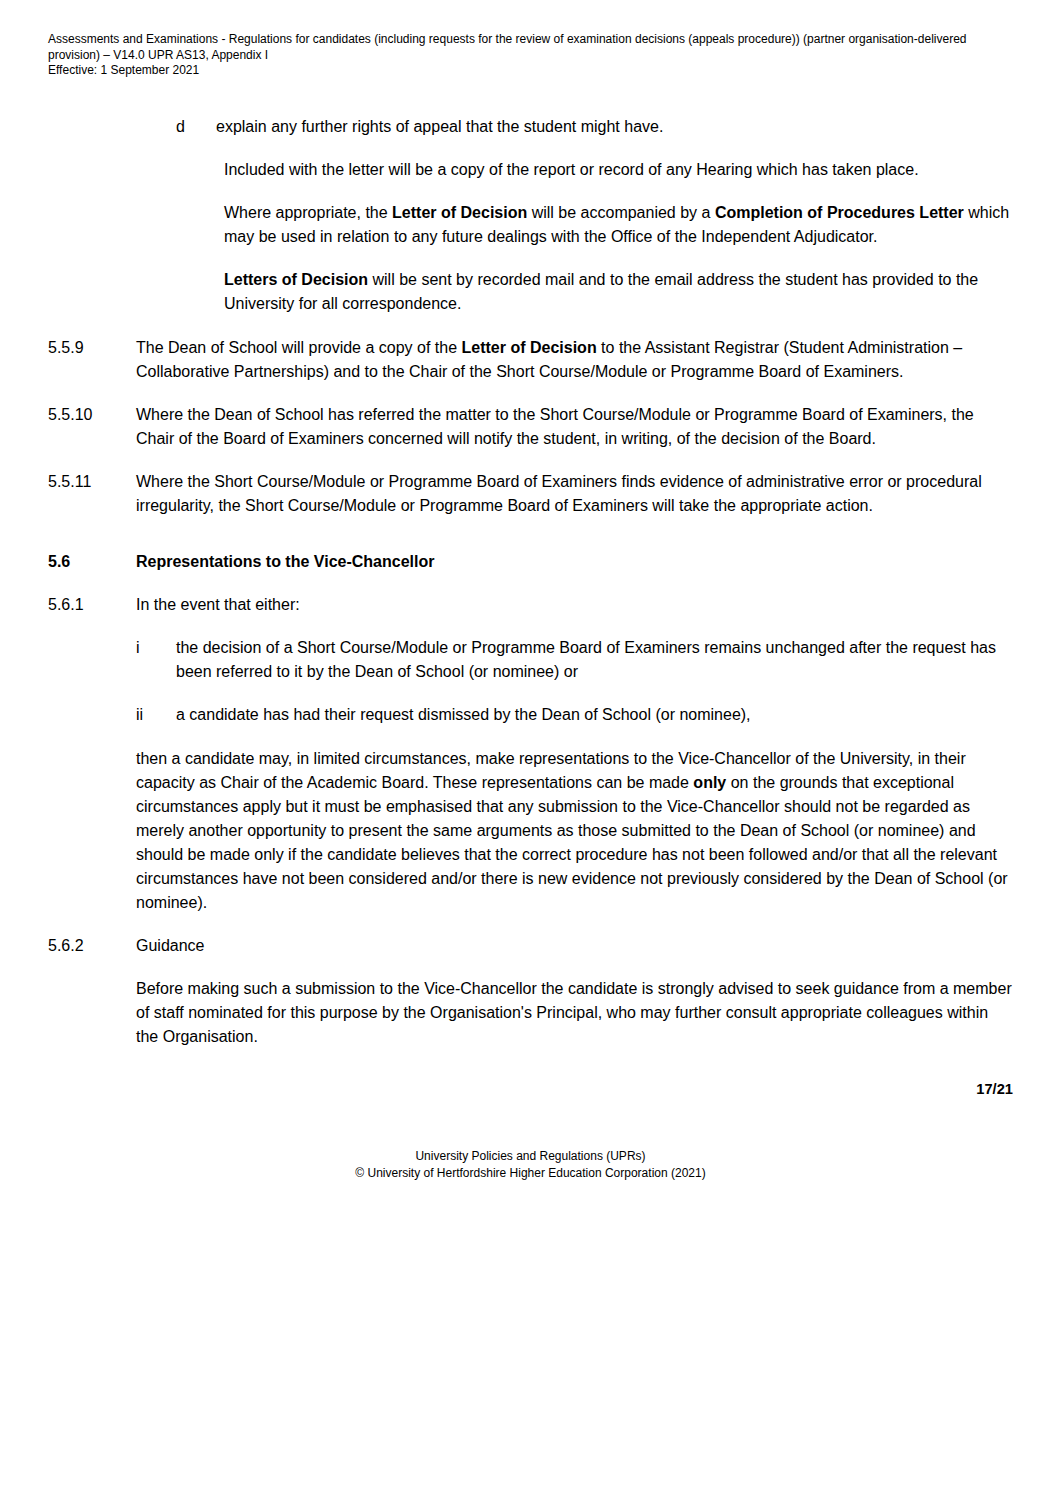Assessments and Examinations - Regulations for candidates (including requests for the review of examination decisions (appeals procedure)) (partner organisation-delivered provision) – V14.0 UPR AS13, Appendix I
Effective: 1 September 2021
d
explain any further rights of appeal that the student might have.
Included with the letter will be a copy of the report or record of any Hearing which has taken place.
Where appropriate, the Letter of Decision will be accompanied by a Completion of Procedures Letter which may be used in relation to any future dealings with the Office of the Independent Adjudicator.
Letters of Decision will be sent by recorded mail and to the email address the student has provided to the University for all correspondence.
5.5.9
The Dean of School will provide a copy of the Letter of Decision to the Assistant Registrar (Student Administration – Collaborative Partnerships) and to the Chair of the Short Course/Module or Programme Board of Examiners.
5.5.10
Where the Dean of School has referred the matter to the Short Course/Module or Programme Board of Examiners, the Chair of the Board of Examiners concerned will notify the student, in writing, of the decision of the Board.
5.5.11
Where the Short Course/Module or Programme Board of Examiners finds evidence of administrative error or procedural irregularity, the Short Course/Module or Programme Board of Examiners will take the appropriate action.
5.6
Representations to the Vice-Chancellor
5.6.1
In the event that either:
i
the decision of a Short Course/Module or Programme Board of Examiners remains unchanged after the request has been referred to it by the Dean of School (or nominee) or
ii
a candidate has had their request dismissed by the Dean of School (or nominee),
then a candidate may, in limited circumstances, make representations to the Vice-Chancellor of the University, in their capacity as Chair of the Academic Board. These representations can be made only on the grounds that exceptional circumstances apply but it must be emphasised that any submission to the Vice-Chancellor should not be regarded as merely another opportunity to present the same arguments as those submitted to the Dean of School (or nominee) and should be made only if the candidate believes that the correct procedure has not been followed and/or that all the relevant circumstances have not been considered and/or there is new evidence not previously considered by the Dean of School (or nominee).
5.6.2
Guidance
Before making such a submission to the Vice-Chancellor the candidate is strongly advised to seek guidance from a member of staff nominated for this purpose by the Organisation's Principal, who may further consult appropriate colleagues within the Organisation.
17/21
University Policies and Regulations (UPRs)
© University of Hertfordshire Higher Education Corporation (2021)